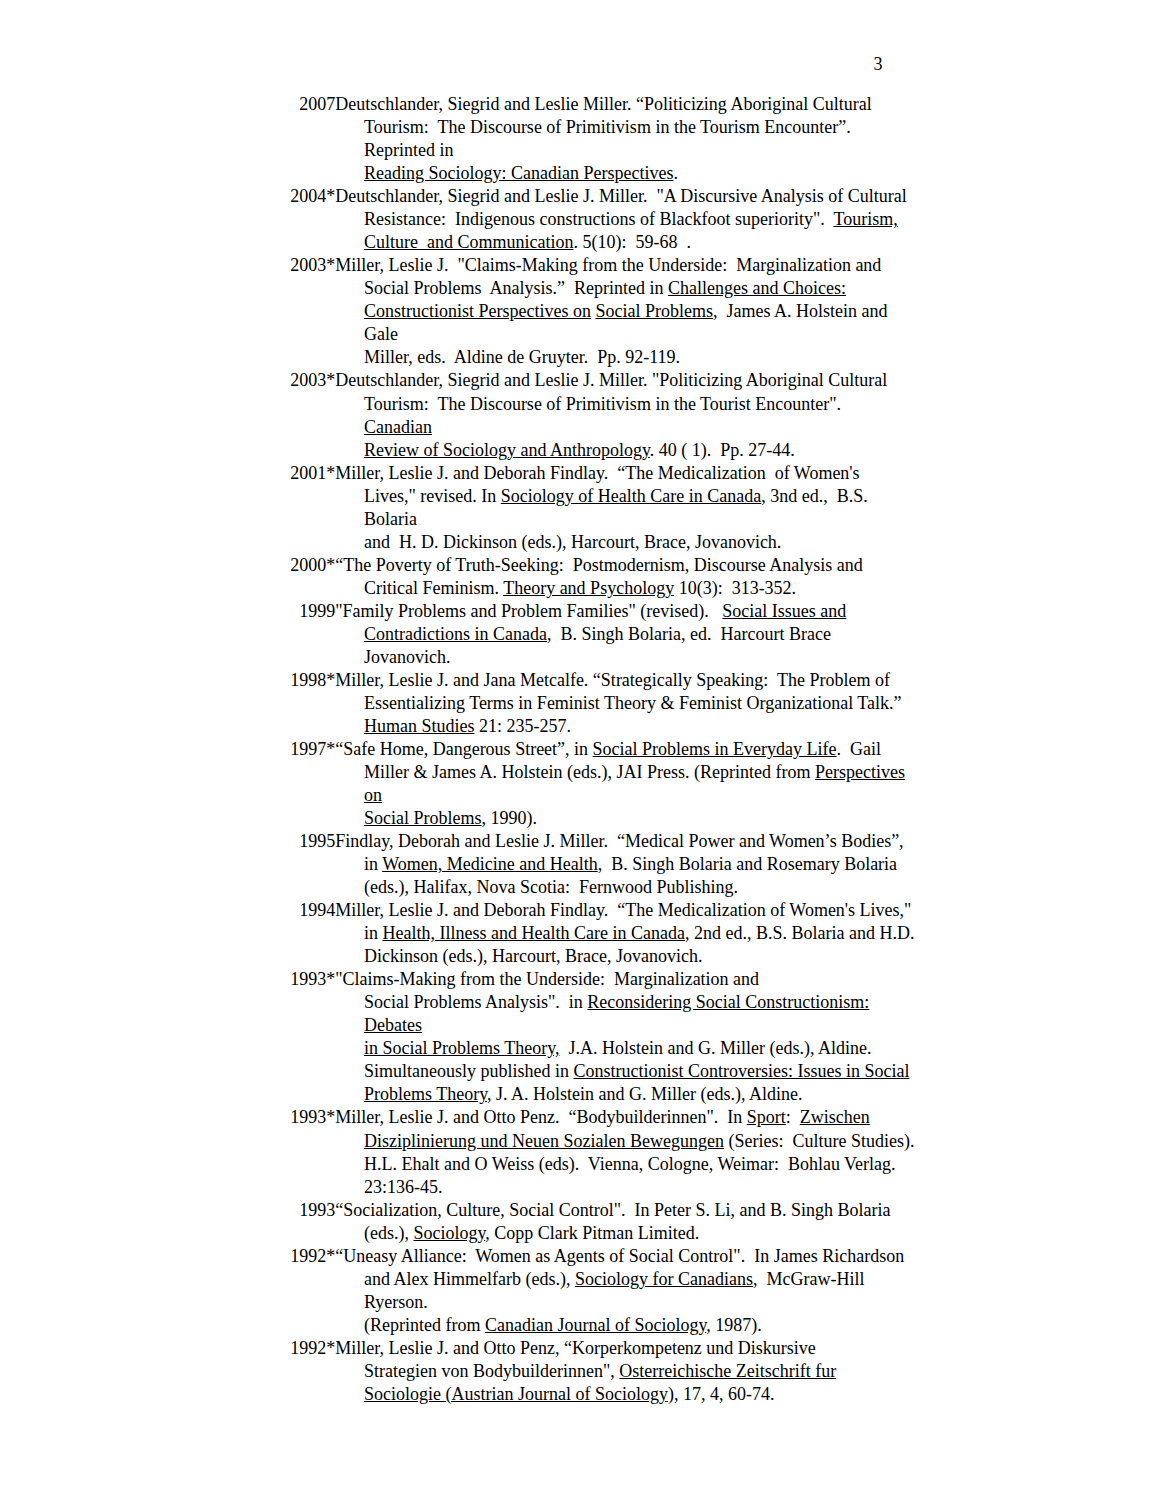3
| 2007 | Deutschlander, Siegrid and Leslie Miller. “Politicizing Aboriginal Cultural Tourism: The Discourse of Primitivism in the Tourism Encounter”. Reprinted in Reading Sociology: Canadian Perspectives . |
| 2004* | Deutschlander, Siegrid and Leslie J. Miller. "A Discursive Analysis of Cultural Resistance: Indigenous constructions of Blackfoot superiority". Tourism, Culture and Communication . 5(10): 59-68 . |
| 2003* | Miller, Leslie J. "Claims-Making from the Underside: Marginalization and Social Problems Analysis.” Reprinted in Challenges and Choices: Constructionist Perspectives on Social Problems , James A. Holstein and Gale Miller, eds. Aldine de Gruyter. Pp. 92-119. |
| 2003* | Deutschlander, Siegrid and Leslie J. Miller. "Politicizing Aboriginal Cultural Tourism: The Discourse of Primitivism in the Tourist Encounter". Canadian Review of Sociology and Anthropology . 40 ( 1). Pp. 27-44. |
| 2001* | Miller, Leslie J. and Deborah Findlay. “The Medicalization of Women's Lives," revised. In Sociology of Health Care in Canada , 3nd ed., B.S. Bolaria and H. D. Dickinson (eds.), Harcourt, Brace, Jovanovich. |
| 2000* | “The Poverty of Truth-Seeking: Postmodernism, Discourse Analysis and Critical Feminism. Theory and Psychology 10(3): 313-352. |
| 1999 | "Family Problems and Problem Families" (revised). Social Issues and Contradictions in Canada , B. Singh Bolaria, ed. Harcourt Brace Jovanovich. |
| 1998* | Miller, Leslie J. and Jana Metcalfe. “Strategically Speaking: The Problem of Essentializing Terms in Feminist Theory & Feminist Organizational Talk.” Human Studies 21: 235-257. |
| 1997* | “Safe Home, Dangerous Street”, in Social Problems in Everyday Life . Gail Miller & James A. Holstein (eds.), JAI Press. (Reprinted from Perspectives on Social Problems , 1990). |
| 1995 | Findlay, Deborah and Leslie J. Miller. “Medical Power and Women’s Bodies”, in Women, Medicine and Health , B. Singh Bolaria and Rosemary Bolaria (eds.), Halifax, Nova Scotia: Fernwood Publishing. |
| 1994 | Miller, Leslie J. and Deborah Findlay. “The Medicalization of Women's Lives," in Health, Illness and Health Care in Canada , 2nd ed., B.S. Bolaria and H.D. Dickinson (eds.), Harcourt, Brace, Jovanovich. |
| 1993* | "Claims-Making from the Underside: Marginalization and Social Problems Analysis". in Reconsidering Social Constructionism: Debates in Social Problems Theory, J.A. Holstein and G. Miller (eds.), Aldine. Simultaneously published in Constructionist Controversies: Issues in Social Problems Theory , J. A. Holstein and G. Miller (eds.), Aldine. |
| 1993* | Miller, Leslie J. and Otto Penz. “Bodybuilderinnen". In Sport : Zwischen Disziplinierung und Neuen Sozialen Bewegungen (Series: Culture Studies). H.L. Ehalt and O Weiss (eds). Vienna, Cologne, Weimar: Bohlau Verlag. 23:136-45. |
| 1993 | “Socialization, Culture, Social Control". In Peter S. Li, and B. Singh Bolaria (eds.), Sociology , Copp Clark Pitman Limited. |
| 1992* | “Uneasy Alliance: Women as Agents of Social Control". In James Richardson and Alex Himmelfarb (eds.), Sociology for Canadians , McGraw-Hill Ryerson. (Reprinted from Canadian Journal of Sociology , 1987). |
| 1992* | Miller, Leslie J. and Otto Penz, “Korperkompetenz und Diskursive Strategien von Bodybuilderinnen", Osterreichische Zeitschrift fur Sociologie (Austrian Journal of Sociology), 17, 4, 60-74. |